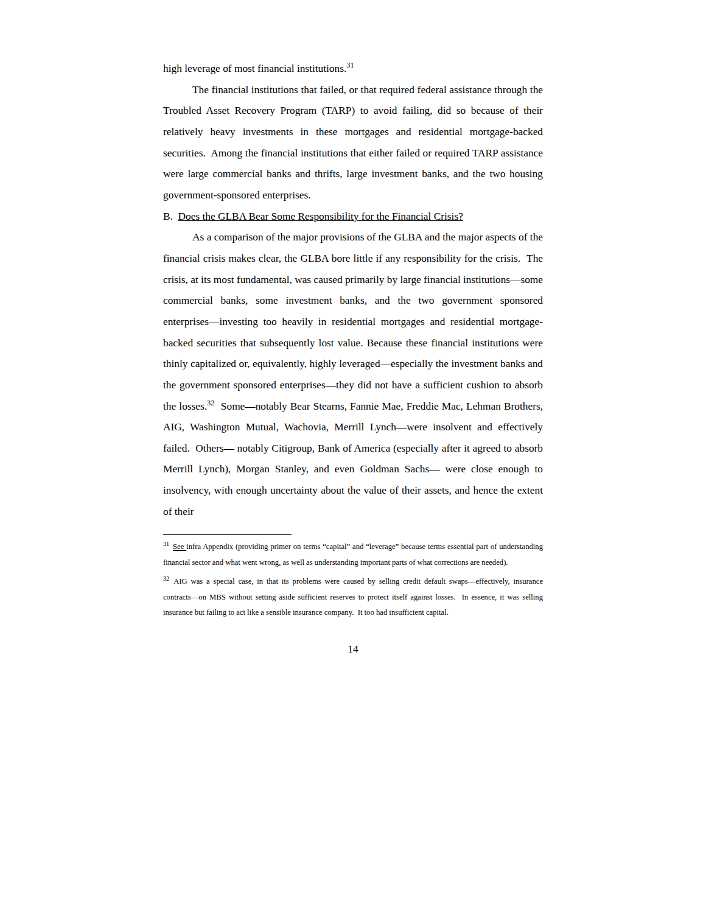high leverage of most financial institutions.31
The financial institutions that failed, or that required federal assistance through the Troubled Asset Recovery Program (TARP) to avoid failing, did so because of their relatively heavy investments in these mortgages and residential mortgage-backed securities. Among the financial institutions that either failed or required TARP assistance were large commercial banks and thrifts, large investment banks, and the two housing government-sponsored enterprises.
B. Does the GLBA Bear Some Responsibility for the Financial Crisis?
As a comparison of the major provisions of the GLBA and the major aspects of the financial crisis makes clear, the GLBA bore little if any responsibility for the crisis. The crisis, at its most fundamental, was caused primarily by large financial institutions—some commercial banks, some investment banks, and the two government sponsored enterprises—investing too heavily in residential mortgages and residential mortgage-backed securities that subsequently lost value. Because these financial institutions were thinly capitalized or, equivalently, highly leveraged—especially the investment banks and the government sponsored enterprises—they did not have a sufficient cushion to absorb the losses.32 Some—notably Bear Stearns, Fannie Mae, Freddie Mac, Lehman Brothers, AIG, Washington Mutual, Wachovia, Merrill Lynch—were insolvent and effectively failed. Others— notably Citigroup, Bank of America (especially after it agreed to absorb Merrill Lynch), Morgan Stanley, and even Goldman Sachs— were close enough to insolvency, with enough uncertainty about the value of their assets, and hence the extent of their
31 See infra Appendix (providing primer on terms “capital” and “leverage” because terms essential part of understanding financial sector and what went wrong, as well as understanding important parts of what corrections are needed).
32 AIG was a special case, in that its problems were caused by selling credit default swaps—effectively, insurance contracts—on MBS without setting aside sufficient reserves to protect itself against losses. In essence, it was selling insurance but failing to act like a sensible insurance company. It too had insufficient capital.
14